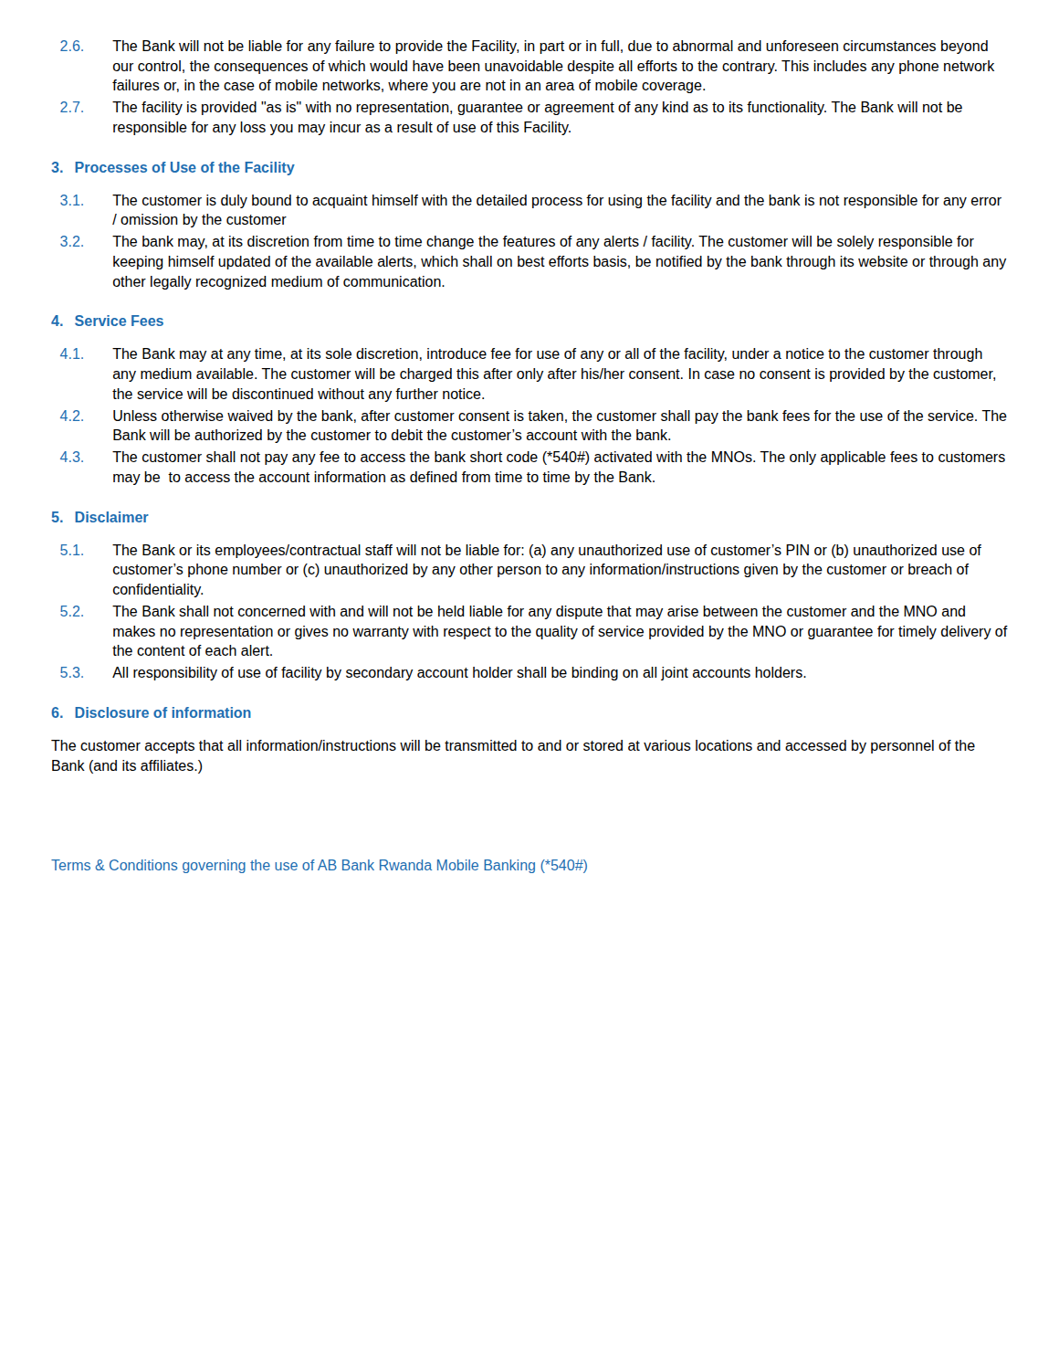2.6. The Bank will not be liable for any failure to provide the Facility, in part or in full, due to abnormal and unforeseen circumstances beyond our control, the consequences of which would have been unavoidable despite all efforts to the contrary. This includes any phone network failures or, in the case of mobile networks, where you are not in an area of mobile coverage.
2.7. The facility is provided "as is" with no representation, guarantee or agreement of any kind as to its functionality. The Bank will not be responsible for any loss you may incur as a result of use of this Facility.
3. Processes of Use of the Facility
3.1. The customer is duly bound to acquaint himself with the detailed process for using the facility and the bank is not responsible for any error / omission by the customer
3.2. The bank may, at its discretion from time to time change the features of any alerts / facility. The customer will be solely responsible for keeping himself updated of the available alerts, which shall on best efforts basis, be notified by the bank through its website or through any other legally recognized medium of communication.
4. Service Fees
4.1. The Bank may at any time, at its sole discretion, introduce fee for use of any or all of the facility, under a notice to the customer through any medium available. The customer will be charged this after only after his/her consent. In case no consent is provided by the customer, the service will be discontinued without any further notice.
4.2. Unless otherwise waived by the bank, after customer consent is taken, the customer shall pay the bank fees for the use of the service. The Bank will be authorized by the customer to debit the customer’s account with the bank.
4.3. The customer shall not pay any fee to access the bank short code (*540#) activated with the MNOs. The only applicable fees to customers may be to access the account information as defined from time to time by the Bank.
5. Disclaimer
5.1. The Bank or its employees/contractual staff will not be liable for: (a) any unauthorized use of customer’s PIN or (b) unauthorized use of customer’s phone number or (c) unauthorized by any other person to any information/instructions given by the customer or breach of confidentiality.
5.2. The Bank shall not concerned with and will not be held liable for any dispute that may arise between the customer and the MNO and makes no representation or gives no warranty with respect to the quality of service provided by the MNO or guarantee for timely delivery of the content of each alert.
5.3. All responsibility of use of facility by secondary account holder shall be binding on all joint accounts holders.
6. Disclosure of information
The customer accepts that all information/instructions will be transmitted to and or stored at various locations and accessed by personnel of the Bank (and its affiliates.)
Terms & Conditions governing the use of AB Bank Rwanda Mobile Banking (*540#)